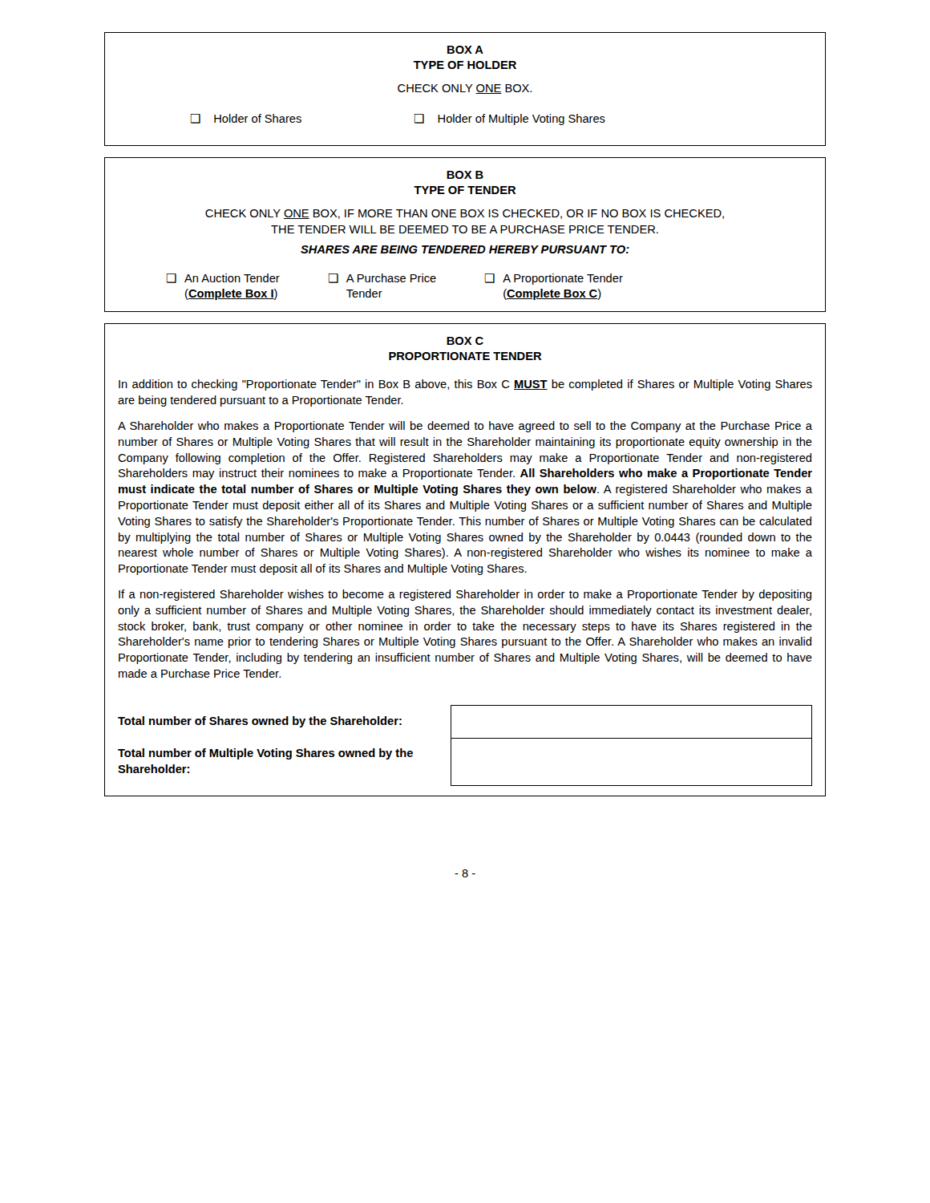BOX A
TYPE OF HOLDER
CHECK ONLY ONE BOX.
❑ Holder of Shares
❑ Holder of Multiple Voting Shares
BOX B
TYPE OF TENDER
CHECK ONLY ONE BOX, IF MORE THAN ONE BOX IS CHECKED, OR IF NO BOX IS CHECKED,
THE TENDER WILL BE DEEMED TO BE A PURCHASE PRICE TENDER.
SHARES ARE BEING TENDERED HEREBY PURSUANT TO:
❑ An Auction Tender
(Complete Box I)
❑ A Purchase Price
Tender
❑ A Proportionate Tender
(Complete Box C)
BOX C
PROPORTIONATE TENDER
In addition to checking "Proportionate Tender" in Box B above, this Box C MUST be completed if Shares or Multiple Voting Shares are being tendered pursuant to a Proportionate Tender.
A Shareholder who makes a Proportionate Tender will be deemed to have agreed to sell to the Company at the Purchase Price a number of Shares or Multiple Voting Shares that will result in the Shareholder maintaining its proportionate equity ownership in the Company following completion of the Offer. Registered Shareholders may make a Proportionate Tender and non-registered Shareholders may instruct their nominees to make a Proportionate Tender. All Shareholders who make a Proportionate Tender must indicate the total number of Shares or Multiple Voting Shares they own below. A registered Shareholder who makes a Proportionate Tender must deposit either all of its Shares and Multiple Voting Shares or a sufficient number of Shares and Multiple Voting Shares to satisfy the Shareholder's Proportionate Tender. This number of Shares or Multiple Voting Shares can be calculated by multiplying the total number of Shares or Multiple Voting Shares owned by the Shareholder by 0.0443 (rounded down to the nearest whole number of Shares or Multiple Voting Shares). A non-registered Shareholder who wishes its nominee to make a Proportionate Tender must deposit all of its Shares and Multiple Voting Shares.
If a non-registered Shareholder wishes to become a registered Shareholder in order to make a Proportionate Tender by depositing only a sufficient number of Shares and Multiple Voting Shares, the Shareholder should immediately contact its investment dealer, stock broker, bank, trust company or other nominee in order to take the necessary steps to have its Shares registered in the Shareholder's name prior to tendering Shares or Multiple Voting Shares pursuant to the Offer. A Shareholder who makes an invalid Proportionate Tender, including by tendering an insufficient number of Shares and Multiple Voting Shares, will be deemed to have made a Purchase Price Tender.
| Total number of Shares owned by the Shareholder: | |
| Total number of Multiple Voting Shares owned by the Shareholder: | |
- 8 -